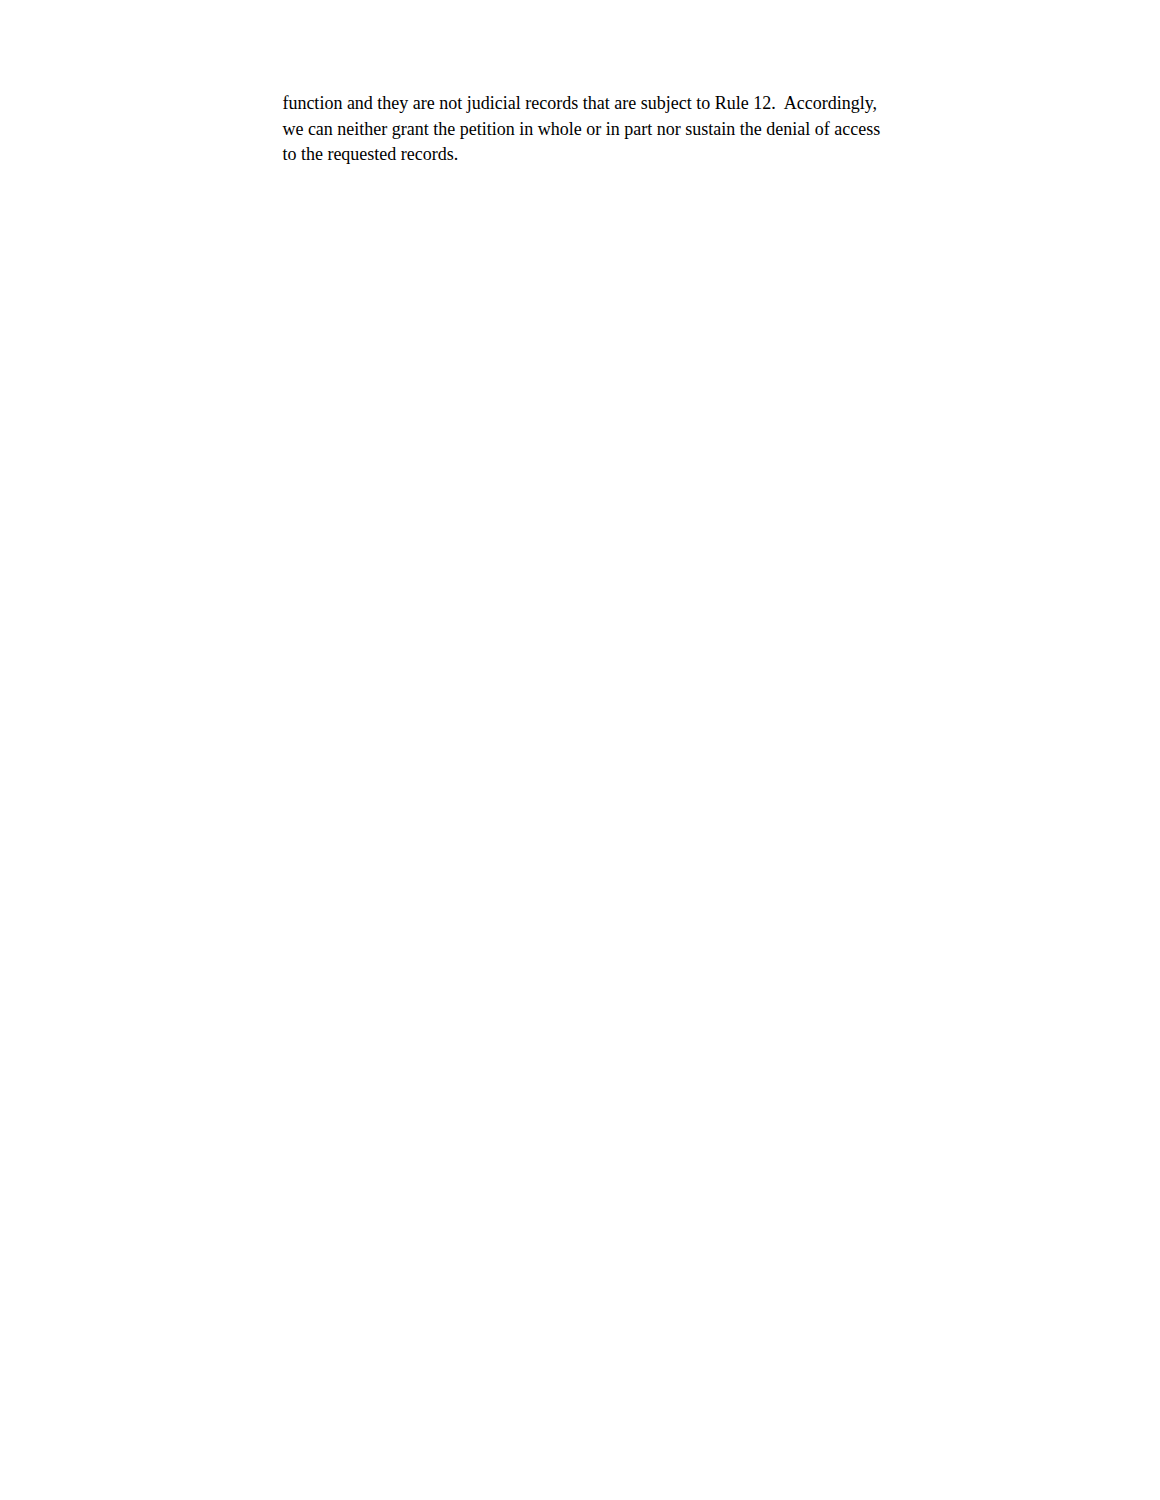function and they are not judicial records that are subject to Rule 12. Accordingly, we can neither grant the petition in whole or in part nor sustain the denial of access to the requested records.